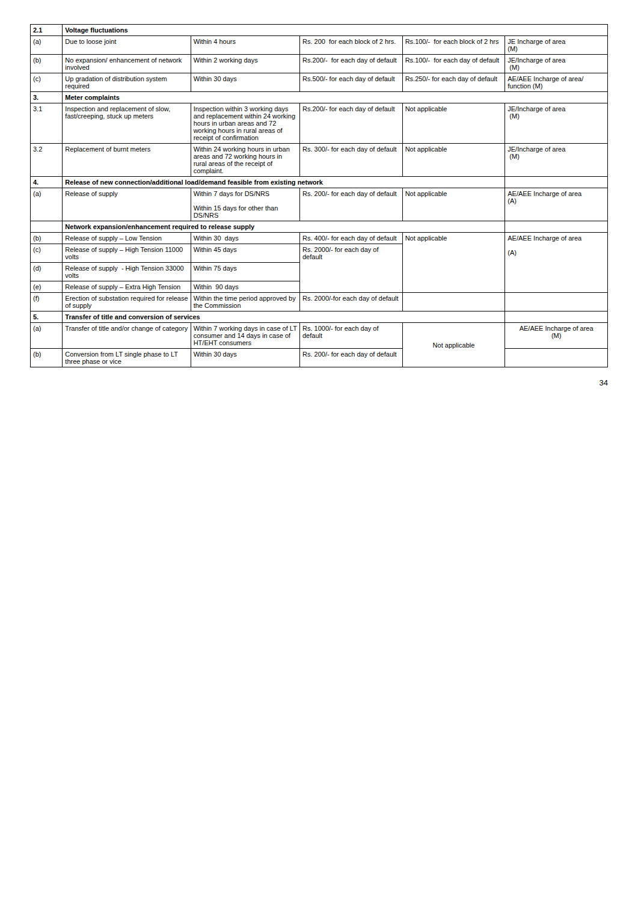| 2.1 | Voltage fluctuations |
| (a) | Due to loose joint | Within 4 hours | Rs. 200 for each block of 2 hrs. | Rs.100/- for each block of 2 hrs | JE Incharge of area (M) |
| (b) | No expansion/ enhancement of network involved | Within 2 working days | Rs.200/- for each day of default | Rs.100/- for each day of default | JE/Incharge of area (M) |
| (c) | Up gradation of distribution system required | Within 30 days | Rs.500/- for each day of default | Rs.250/- for each day of default | AE/AEE Incharge of area/ function (M) |
| 3. | Meter complaints |
| 3.1 | Inspection and replacement of slow, fast/creeping, stuck up meters | Inspection within 3 working days and replacement within 24 working hours in urban areas and 72 working hours in rural areas of receipt of confirmation | Rs.200/- for each day of default | Not applicable | JE/Incharge of area (M) |
| 3.2 | Replacement of burnt meters | Within 24 working hours in urban areas and 72 working hours in rural areas of the receipt of complaint. | Rs. 300/- for each day of default | Not applicable | JE/Incharge of area (M) |
| 4. | Release of new connection/additional load/demand feasible from existing network | |
| (a) | Release of supply | Within 7 days for DS/NRS Within 15 days for other than DS/NRS | Rs. 200/- for each day of default | Not applicable | AE/AEE Incharge of area (A) |
| | Network expansion/enhancement required to release supply | |
| (b) | Release of supply – Low Tension | Within 30 days | Rs. 400/- for each day of default | Not applicable | AE/AEE Incharge of area (A) |
| (c) | Release of supply – High Tension 11000 volts | Within 45 days | Rs. 2000/- for each day of default |
| (d) | Release of supply - High Tension 33000 volts | Within 75 days |
| (e) | Release of supply – Extra High Tension | Within 90 days |
| (f) | Erection of substation required for release of supply | Within the time period approved by the Commission | Rs. 2000/-for each day of default | | |
| 5. | Transfer of title and conversion of services | |
| (a) | Transfer of title and/or change of category | Within 7 working days in case of LT consumer and 14 days in case of HT/EHT consumers | Rs. 1000/- for each day of default | Not applicable | AE/AEE Incharge of area (M) |
| (b) | Conversion from LT single phase to LT three phase or vice | Within 30 days | Rs. 200/- for each day of default | |
34